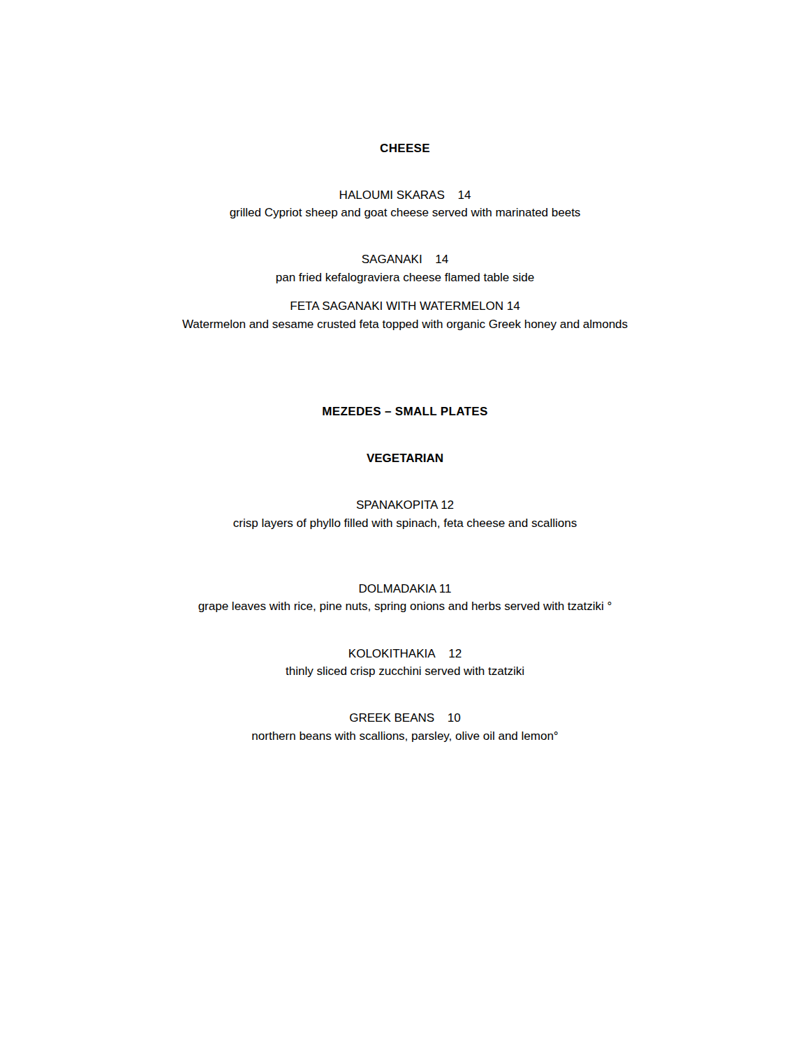CHEESE
HALOUMI SKARAS 14 grilled Cypriot sheep and goat cheese served with marinated beets
SAGANAKI 14 pan fried kefalograviera cheese flamed table side
FETA SAGANAKI WITH WATERMELON 14 Watermelon and sesame crusted feta topped with organic Greek honey and almonds
MEZEDES – SMALL PLATES
VEGETARIAN
SPANAKOPITA 12 crisp layers of phyllo filled with spinach, feta cheese and scallions
DOLMADAKIA 11 grape leaves with rice, pine nuts, spring onions and herbs served with tzatziki °
KOLOKITHAKIA 12 thinly sliced crisp zucchini served with tzatziki
GREEK BEANS 10 northern beans with scallions, parsley, olive oil and lemon°